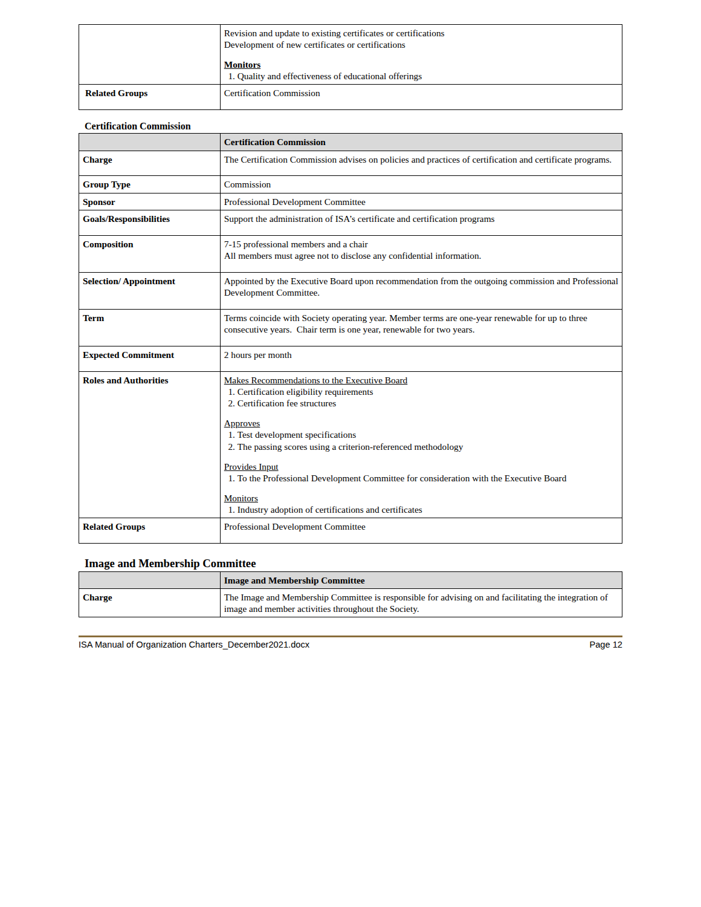| | Revision and update to existing certificates or certifications Development of new certificates or certifications Monitors Quality and effectiveness of educational offerings |
| Related Groups | Certification Commission |
Certification Commission
| | Certification Commission |
| --- | --- |
| Charge | The Certification Commission advises on policies and practices of certification and certificate programs. |
| Group Type | Commission |
| Sponsor | Professional Development Committee |
| Goals/Responsibilities | Support the administration of ISA’s certificate and certification programs |
| Composition | 7-15 professional members and a chair All members must agree not to disclose any confidential information. |
| Selection/ Appointment | Appointed by the Executive Board upon recommendation from the outgoing commission and Professional Development Committee. |
| Term | Terms coincide with Society operating year. Member terms are one-year renewable for up to three consecutive years. Chair term is one year, renewable for two years. |
| Expected Commitment | 2 hours per month |
| Roles and Authorities | Makes Recommendations to the Executive Board Certification eligibility requirements Certification fee structures Approves Test development specifications The passing scores using a criterion-referenced methodology Provides Input To the Professional Development Committee for consideration with the Executive Board Monitors Industry adoption of certifications and certificates |
| Related Groups | Professional Development Committee |
Image and Membership Committee
| | Image and Membership Committee |
| --- | --- |
| Charge | The Image and Membership Committee is responsible for advising on and facilitating the integration of image and member activities throughout the Society. |
ISA Manual of Organization Charters_December2021.docx
Page 12